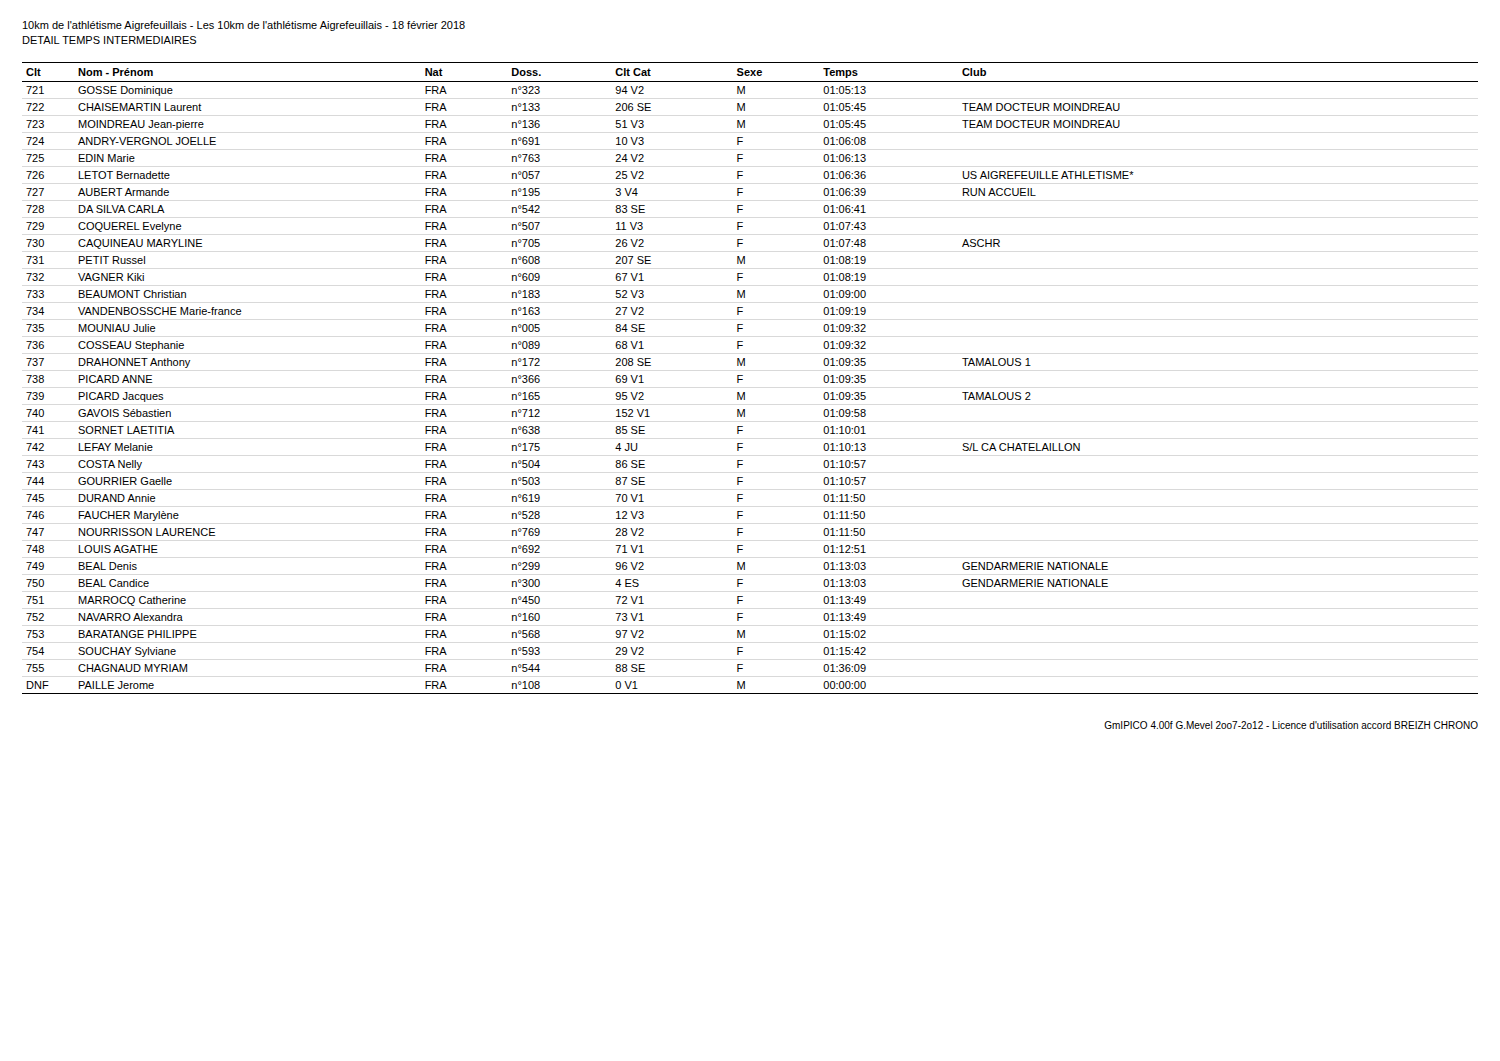10km de l'athlétisme Aigrefeuillais - Les 10km de l'athlétisme Aigrefeuillais - 18 février 2018
DETAIL TEMPS INTERMEDIAIRES
| Clt | Nom - Prénom | Nat | Doss. | Clt Cat | Sexe | Temps | Club |
| --- | --- | --- | --- | --- | --- | --- | --- |
| 721 | GOSSE Dominique | FRA | n°323 | 94 V2 | M | 01:05:13 | |
| 722 | CHAISEMARTIN Laurent | FRA | n°133 | 206 SE | M | 01:05:45 | TEAM DOCTEUR MOINDREAU |
| 723 | MOINDREAU Jean-pierre | FRA | n°136 | 51 V3 | M | 01:05:45 | TEAM DOCTEUR MOINDREAU |
| 724 | ANDRY-VERGNOL JOELLE | FRA | n°691 | 10 V3 | F | 01:06:08 | |
| 725 | EDIN Marie | FRA | n°763 | 24 V2 | F | 01:06:13 | |
| 726 | LETOT Bernadette | FRA | n°057 | 25 V2 | F | 01:06:36 | US AIGREFEUILLE ATHLETISME* |
| 727 | AUBERT Armande | FRA | n°195 | 3 V4 | F | 01:06:39 | RUN ACCUEIL |
| 728 | DA SILVA CARLA | FRA | n°542 | 83 SE | F | 01:06:41 | |
| 729 | COQUEREL Evelyne | FRA | n°507 | 11 V3 | F | 01:07:43 | |
| 730 | CAQUINEAU MARYLINE | FRA | n°705 | 26 V2 | F | 01:07:48 | ASCHR |
| 731 | PETIT Russel | FRA | n°608 | 207 SE | M | 01:08:19 | |
| 732 | VAGNER Kiki | FRA | n°609 | 67 V1 | F | 01:08:19 | |
| 733 | BEAUMONT Christian | FRA | n°183 | 52 V3 | M | 01:09:00 | |
| 734 | VANDENBOSSCHE Marie-france | FRA | n°163 | 27 V2 | F | 01:09:19 | |
| 735 | MOUNIAU Julie | FRA | n°005 | 84 SE | F | 01:09:32 | |
| 736 | COSSEAU Stephanie | FRA | n°089 | 68 V1 | F | 01:09:32 | |
| 737 | DRAHONNET Anthony | FRA | n°172 | 208 SE | M | 01:09:35 | TAMALOUS 1 |
| 738 | PICARD ANNE | FRA | n°366 | 69 V1 | F | 01:09:35 | |
| 739 | PICARD Jacques | FRA | n°165 | 95 V2 | M | 01:09:35 | TAMALOUS 2 |
| 740 | GAVOIS Sébastien | FRA | n°712 | 152 V1 | M | 01:09:58 | |
| 741 | SORNET LAETITIA | FRA | n°638 | 85 SE | F | 01:10:01 | |
| 742 | LEFAY Melanie | FRA | n°175 | 4 JU | F | 01:10:13 | S/L CA CHATELAILLON |
| 743 | COSTA Nelly | FRA | n°504 | 86 SE | F | 01:10:57 | |
| 744 | GOURRIER Gaelle | FRA | n°503 | 87 SE | F | 01:10:57 | |
| 745 | DURAND Annie | FRA | n°619 | 70 V1 | F | 01:11:50 | |
| 746 | FAUCHER Marylène | FRA | n°528 | 12 V3 | F | 01:11:50 | |
| 747 | NOURRISSON LAURENCE | FRA | n°769 | 28 V2 | F | 01:11:50 | |
| 748 | LOUIS AGATHE | FRA | n°692 | 71 V1 | F | 01:12:51 | |
| 749 | BEAL Denis | FRA | n°299 | 96 V2 | M | 01:13:03 | GENDARMERIE NATIONALE |
| 750 | BEAL Candice | FRA | n°300 | 4 ES | F | 01:13:03 | GENDARMERIE NATIONALE |
| 751 | MARROCQ Catherine | FRA | n°450 | 72 V1 | F | 01:13:49 | |
| 752 | NAVARRO Alexandra | FRA | n°160 | 73 V1 | F | 01:13:49 | |
| 753 | BARATANGE PHILIPPE | FRA | n°568 | 97 V2 | M | 01:15:02 | |
| 754 | SOUCHAY Sylviane | FRA | n°593 | 29 V2 | F | 01:15:42 | |
| 755 | CHAGNAUD MYRIAM | FRA | n°544 | 88 SE | F | 01:36:09 | |
| DNF | PAILLE Jerome | FRA | n°108 | 0 V1 | M | 00:00:00 | |
GmIPICO 4.00f G.Mevel 2oo7-2o12 - Licence d'utilisation accord BREIZH CHRONO